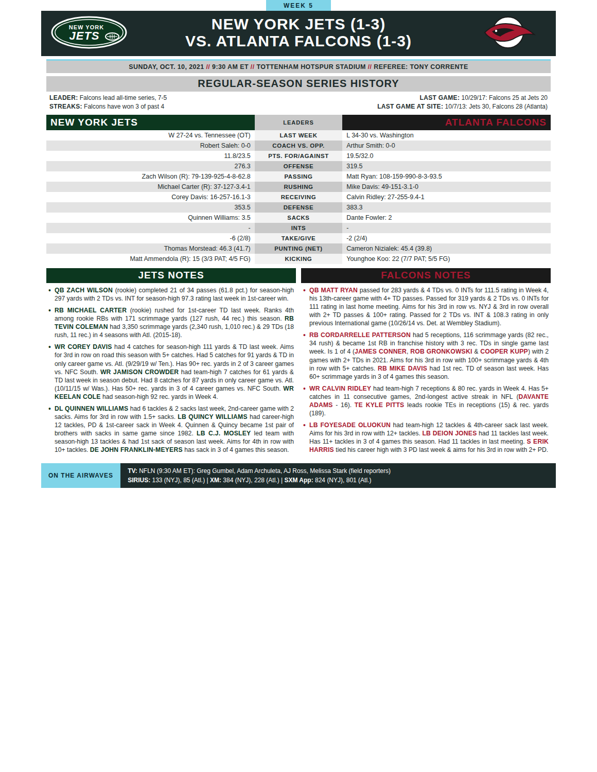WEEK 5
NEW YORK JETS
New York Jets (1-3)
vs. Atlanta Falcons (1-3)
SUNDAY, OCT. 10, 2021 // 9:30 AM ET // TOTTENHAM HOTSPUR STADIUM // REFEREE: TONY CORRENTE
Regular-Season Series History
LEADER: Falcons lead all-time series, 7-5
STREAKS: Falcons have won 3 of past 4
LAST GAME: 10/29/17: Falcons 25 at Jets 20
LAST GAME AT SITE: 10/7/13: Jets 30, Falcons 28 (Atlanta)
| New York Jets | Leaders | Atlanta Falcons |
| --- | --- | --- |
| W 27-24 vs. Tennessee (OT) | Last Week | L 34-30 vs. Washington |
| Robert Saleh: 0-0 | Coach vs. Opp. | Arthur Smith: 0-0 |
| 11.8/23.5 | Pts. For/Against | 19.5/32.0 |
| 276.3 | Offense | 319.5 |
| Zach Wilson (R): 79-139-925-4-8-62.8 | Passing | Matt Ryan: 108-159-990-8-3-93.5 |
| Michael Carter (R): 37-127-3.4-1 | Rushing | Mike Davis: 49-151-3.1-0 |
| Corey Davis: 16-257-16.1-3 | Receiving | Calvin Ridley: 27-255-9.4-1 |
| 353.5 | Defense | 383.3 |
| Quinnen Williams: 3.5 | Sacks | Dante Fowler: 2 |
| - | INTs | - |
| -6 (2/8) | Take/Give | -2 (2/4) |
| Thomas Morstead: 46.3 (41.7) | Punting (Net) | Cameron Nizialek: 45.4 (39.8) |
| Matt Ammendola (R): 15 (3/3 PAT; 4/5 FG) | Kicking | Younghoe Koo: 22 (7/7 PAT; 5/5 FG) |
Jets Notes
QB ZACH WILSON (rookie) completed 21 of 34 passes (61.8 pct.) for season-high 297 yards with 2 TDs vs. INT for season-high 97.3 rating last week in 1st-career win.
RB MICHAEL CARTER (rookie) rushed for 1st-career TD last week. Ranks 4th among rookie RBs with 171 scrimmage yards (127 rush, 44 rec.) this season. RB TEVIN COLEMAN had 3,350 scrimmage yards (2,340 rush, 1,010 rec.) & 29 TDs (18 rush, 11 rec.) in 4 seasons with Atl. (2015-18).
WR COREY DAVIS had 4 catches for season-high 111 yards & TD last week. Aims for 3rd in row on road this season with 5+ catches. Had 5 catches for 91 yards & TD in only career game vs. Atl. (9/29/19 w/ Ten.). Has 90+ rec. yards in 2 of 3 career games vs. NFC South. WR JAMISON CROWDER had team-high 7 catches for 61 yards & TD last week in season debut. Had 8 catches for 87 yards in only career game vs. Atl. (10/11/15 w/ Was.). Has 50+ rec. yards in 3 of 4 career games vs. NFC South. WR KEELAN COLE had season-high 92 rec. yards in Week 4.
DL QUINNEN WILLIAMS had 6 tackles & 2 sacks last week, 2nd-career game with 2 sacks. Aims for 3rd in row with 1.5+ sacks. LB QUINCY WILLIAMS had career-high 12 tackles, PD & 1st-career sack in Week 4. Quinnen & Quincy became 1st pair of brothers with sacks in same game since 1982. LB C.J. MOSLEY led team with season-high 13 tackles & had 1st sack of season last week. Aims for 4th in row with 10+ tackles. DE JOHN FRANKLIN-MEYERS has sack in 3 of 4 games this season.
Falcons Notes
QB MATT RYAN passed for 283 yards & 4 TDs vs. 0 INTs for 111.5 rating in Week 4, his 13th-career game with 4+ TD passes. Passed for 319 yards & 2 TDs vs. 0 INTs for 111 rating in last home meeting. Aims for his 3rd in row vs. NYJ & 3rd in row overall with 2+ TD passes & 100+ rating. Passed for 2 TDs vs. INT & 108.3 rating in only previous International game (10/26/14 vs. Det. at Wembley Stadium).
RB CORDARRELLE PATTERSON had 5 receptions, 116 scrimmage yards (82 rec., 34 rush) & became 1st RB in franchise history with 3 rec. TDs in single game last week. Is 1 of 4 (JAMES CONNER, ROB GRONKOWSKI & COOPER KUPP) with 2 games with 2+ TDs in 2021. Aims for his 3rd in row with 100+ scrimmage yards & 4th in row with 5+ catches. RB MIKE DAVIS had 1st rec. TD of season last week. Has 60+ scrimmage yards in 3 of 4 games this season.
WR CALVIN RIDLEY had team-high 7 receptions & 80 rec. yards in Week 4. Has 5+ catches in 11 consecutive games, 2nd-longest active streak in NFL (DAVANTE ADAMS - 16). TE KYLE PITTS leads rookie TEs in receptions (15) & rec. yards (189).
LB FOYESADE OLUOKUN had team-high 12 tackles & 4th-career sack last week. Aims for his 3rd in row with 12+ tackles. LB DEION JONES had 11 tackles last week. Has 11+ tackles in 3 of 4 games this season. Had 11 tackles in last meeting. S ERIK HARRIS tied his career high with 3 PD last week & aims for his 3rd in row with 2+ PD.
On the Airwaves
TV: NFLN (9:30 AM ET): Greg Gumbel, Adam Archuleta, AJ Ross, Melissa Stark (field reporters)
SIRIUS: 133 (NYJ), 85 (Atl.) | XM: 384 (NYJ), 228 (Atl.) | SXM App: 824 (NYJ), 801 (Atl.)